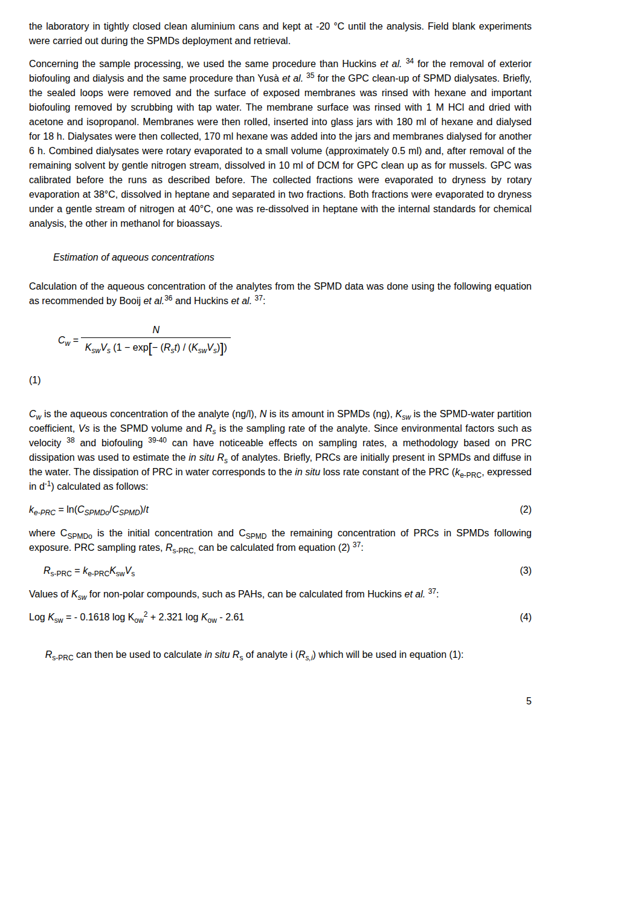the laboratory in tightly closed clean aluminium cans and kept at -20 °C until the analysis. Field blank experiments were carried out during the SPMDs deployment and retrieval.
Concerning the sample processing, we used the same procedure than Huckins et al. 34 for the removal of exterior biofouling and dialysis and the same procedure than Yusà et al. 35 for the GPC clean-up of SPMD dialysates. Briefly, the sealed loops were removed and the surface of exposed membranes was rinsed with hexane and important biofouling removed by scrubbing with tap water. The membrane surface was rinsed with 1 M HCl and dried with acetone and isopropanol. Membranes were then rolled, inserted into glass jars with 180 ml of hexane and dialysed for 18 h. Dialysates were then collected, 170 ml hexane was added into the jars and membranes dialysed for another 6 h. Combined dialysates were rotary evaporated to a small volume (approximately 0.5 ml) and, after removal of the remaining solvent by gentle nitrogen stream, dissolved in 10 ml of DCM for GPC clean up as for mussels. GPC was calibrated before the runs as described before. The collected fractions were evaporated to dryness by rotary evaporation at 38°C, dissolved in heptane and separated in two fractions. Both fractions were evaporated to dryness under a gentle stream of nitrogen at 40°C, one was re-dissolved in heptane with the internal standards for chemical analysis, the other in methanol for bioassays.
Estimation of aqueous concentrations
Calculation of the aqueous concentration of the analytes from the SPMD data was done using the following equation as recommended by Booij et al.36 and Huckins et al. 37:
Cw = N KswVs (1 − exp[− (Rst) / (KswVs)])
(1)
Cw is the aqueous concentration of the analyte (ng/l), N is its amount in SPMDs (ng), Ksw is the SPMD-water partition coefficient, Vs is the SPMD volume and Rs is the sampling rate of the analyte. Since environmental factors such as velocity 38 and biofouling 39-40 can have noticeable effects on sampling rates, a methodology based on PRC dissipation was used to estimate the in situ Rs of analytes. Briefly, PRCs are initially present in SPMDs and diffuse in the water. The dissipation of PRC in water corresponds to the in situ loss rate constant of the PRC (ke-PRC, expressed in d-1) calculated as follows:
ke-PRC = ln(CSPMDo/CSPMD)/t (2)
where CSPMDo is the initial concentration and CSPMD the remaining concentration of PRCs in SPMDs following exposure. PRC sampling rates, Rs-PRC, can be calculated from equation (2) 37:
Rs-PRC = ke-PRCKswVs (3)
Values of Ksw for non-polar compounds, such as PAHs, can be calculated from Huckins et al. 37:
Log Ksw = - 0.1618 log Kow2 + 2.321 log Kow - 2.61 (4)
Rs-PRC can then be used to calculate in situ Rs of analyte i (Rs,i) which will be used in equation (1):
5